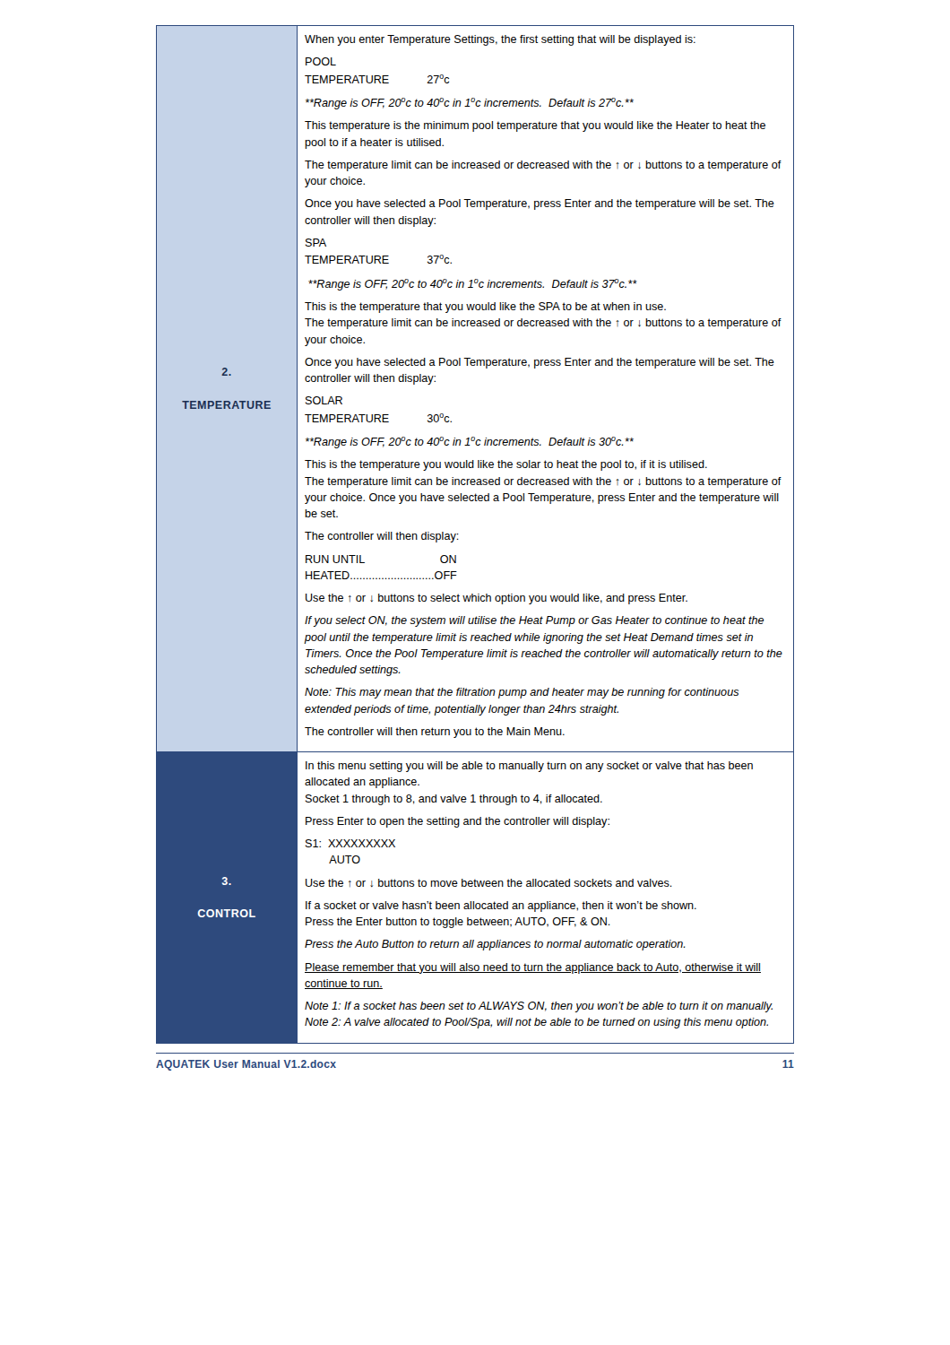| 2. TEMPERATURE | When you enter Temperature Settings, the first setting that will be displayed is: POOL TEMPERATURE 27 o c **Range is OFF, 20 o c to 40 o c in 1 o c increments. Default is 27 o c.** This temperature is the minimum pool temperature that you would like the Heater to heat the pool to if a heater is utilised. The temperature limit can be increased or decreased with the ↑ or ↓ buttons to a temperature of your choice. Once you have selected a Pool Temperature, press Enter and the temperature will be set. The controller will then display: SPA TEMPERATURE 37 o c. **Range is OFF, 20 o c to 40 o c in 1 o c increments. Default is 37 o c.** This is the temperature that you would like the SPA to be at when in use. The temperature limit can be increased or decreased with the ↑ or ↓ buttons to a temperature of your choice. Once you have selected a Pool Temperature, press Enter and the temperature will be set. The controller will then display: SOLAR TEMPERATURE 30 o c. **Range is OFF, 20 o c to 40 o c in 1 o c increments. Default is 30 o c.** This is the temperature you would like the solar to heat the pool to, if it is utilised. The temperature limit can be increased or decreased with the ↑ or ↓ buttons to a temperature of your choice. Once you have selected a Pool Temperature, press Enter and the temperature will be set. The controller will then display: RUN UNTIL ON HEATED...........................OFF Use the ↑ or ↓ buttons to select which option you would like, and press Enter. If you select ON, the system will utilise the Heat Pump or Gas Heater to continue to heat the pool until the temperature limit is reached while ignoring the set Heat Demand times set in Timers. Once the Pool Temperature limit is reached the controller will automatically return to the scheduled settings. Note: This may mean that the filtration pump and heater may be running for continuous extended periods of time, potentially longer than 24hrs straight. The controller will then return you to the Main Menu. |
| 3. CONTROL | In this menu setting you will be able to manually turn on any socket or valve that has been allocated an appliance. Socket 1 through to 8, and valve 1 through to 4, if allocated. Press Enter to open the setting and the controller will display: S1: XXXXXXXXX AUTO Use the ↑ or ↓ buttons to move between the allocated sockets and valves. If a socket or valve hasn’t been allocated an appliance, then it won’t be shown. Press the Enter button to toggle between; AUTO, OFF, & ON. Press the Auto Button to return all appliances to normal automatic operation. Please remember that you will also need to turn the appliance back to Auto, otherwise it will continue to run. Note 1: If a socket has been set to ALWAYS ON, then you won’t be able to turn it on manually. Note 2: A valve allocated to Pool/Spa, will not be able to be turned on using this menu option. |
AQUATEK User Manual V1.2.docx 11